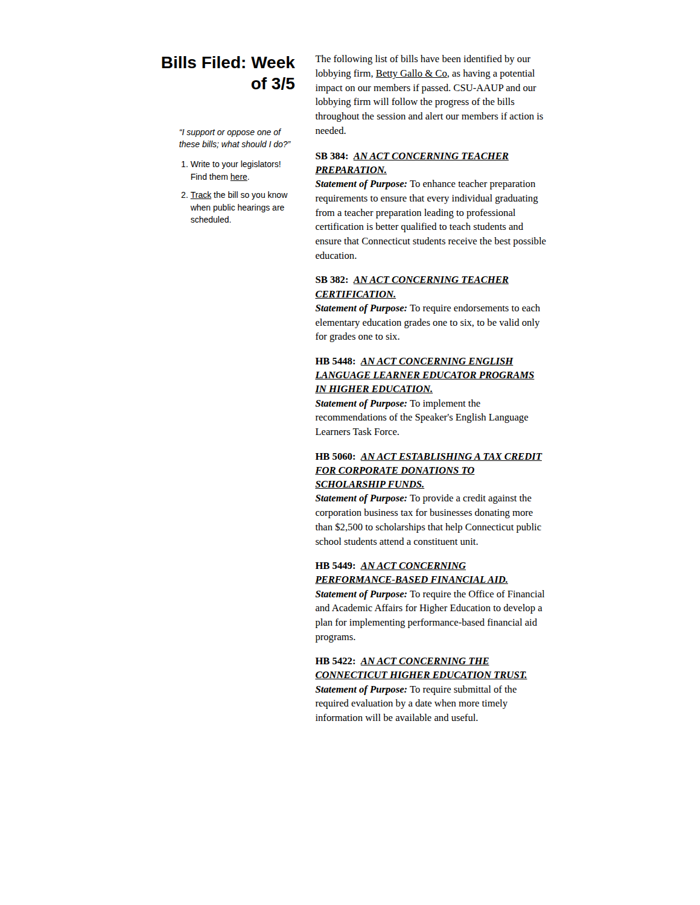Bills Filed: Week of 3/5
“I support or oppose one of these bills; what should I do?”
Write to your legislators! Find them here.
Track the bill so you know when public hearings are scheduled.
The following list of bills have been identified by our lobbying firm, Betty Gallo & Co, as having a potential impact on our members if passed. CSU-AAUP and our lobbying firm will follow the progress of the bills throughout the session and alert our members if action is needed.
SB 384: AN ACT CONCERNING TEACHER PREPARATION.
Statement of Purpose: To enhance teacher preparation requirements to ensure that every individual graduating from a teacher preparation leading to professional certification is better qualified to teach students and ensure that Connecticut students receive the best possible education.
SB 382: AN ACT CONCERNING TEACHER CERTIFICATION.
Statement of Purpose: To require endorsements to each elementary education grades one to six, to be valid only for grades one to six.
HB 5448: AN ACT CONCERNING ENGLISH LANGUAGE LEARNER EDUCATOR PROGRAMS IN HIGHER EDUCATION.
Statement of Purpose: To implement the recommendations of the Speaker's English Language Learners Task Force.
HB 5060: AN ACT ESTABLISHING A TAX CREDIT FOR CORPORATE DONATIONS TO SCHOLARSHIP FUNDS.
Statement of Purpose: To provide a credit against the corporation business tax for businesses donating more than $2,500 to scholarships that help Connecticut public school students attend a constituent unit.
HB 5449: AN ACT CONCERNING PERFORMANCE-BASED FINANCIAL AID.
Statement of Purpose: To require the Office of Financial and Academic Affairs for Higher Education to develop a plan for implementing performance-based financial aid programs.
HB 5422: AN ACT CONCERNING THE CONNECTICUT HIGHER EDUCATION TRUST.
Statement of Purpose: To require submittal of the required evaluation by a date when more timely information will be available and useful.